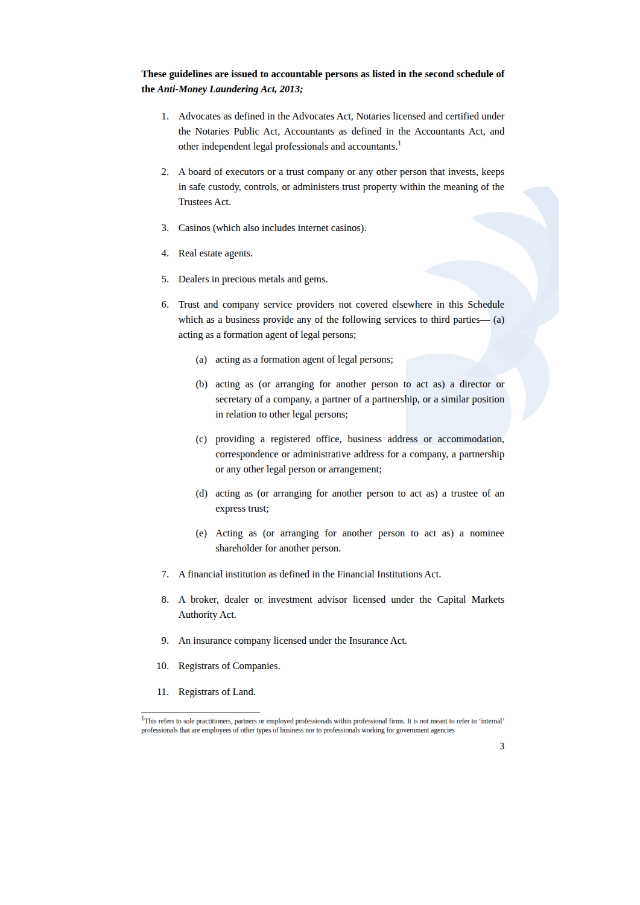These guidelines are issued to accountable persons as listed in the second schedule of the Anti-Money Laundering Act, 2013;
Advocates as defined in the Advocates Act, Notaries licensed and certified under the Notaries Public Act, Accountants as defined in the Accountants Act, and other independent legal professionals and accountants.1
A board of executors or a trust company or any other person that invests, keeps in safe custody, controls, or administers trust property within the meaning of the Trustees Act.
Casinos (which also includes internet casinos).
Real estate agents.
Dealers in precious metals and gems.
Trust and company service providers not covered elsewhere in this Schedule which as a business provide any of the following services to third parties— (a) acting as a formation agent of legal persons;
(a) acting as a formation agent of legal persons;
(b) acting as (or arranging for another person to act as) a director or secretary of a company, a partner of a partnership, or a similar position in relation to other legal persons;
(c) providing a registered office, business address or accommodation, correspondence or administrative address for a company, a partnership or any other legal person or arrangement;
(d) acting as (or arranging for another person to act as) a trustee of an express trust;
(e) Acting as (or arranging for another person to act as) a nominee shareholder for another person.
A financial institution as defined in the Financial Institutions Act.
A broker, dealer or investment advisor licensed under the Capital Markets Authority Act.
An insurance company licensed under the Insurance Act.
Registrars of Companies.
Registrars of Land.
1This refers to sole practitioners, partners or employed professionals within professional firms. It is not meant to refer to ‘internal’ professionals that are employees of other types of business nor to professionals working for government agencies
3